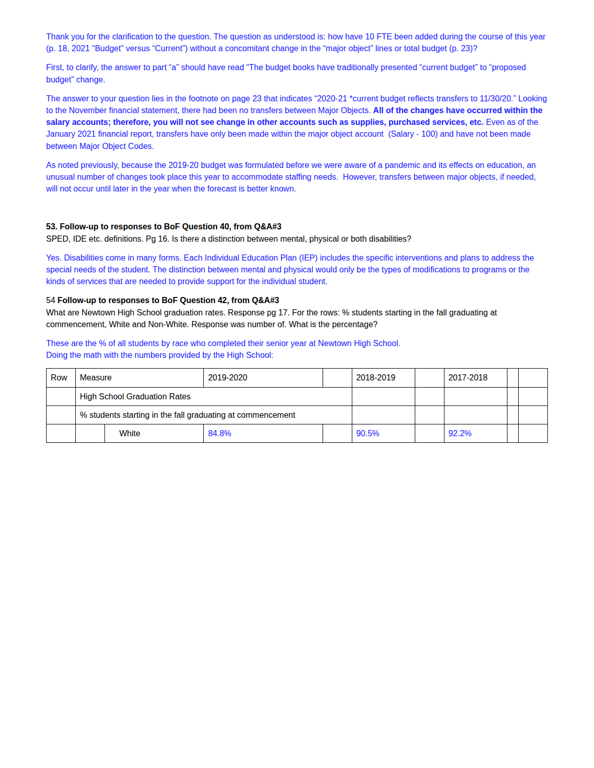Thank you for the clarification to the question. The question as understood is: how have 10 FTE been added during the course of this year (p. 18, 2021 “Budget” versus “Current”) without a concomitant change in the “major object” lines or total budget (p. 23)?
First, to clarify, the answer to part “a” should have read “The budget books have traditionally presented “current budget” to “proposed budget” change.
The answer to your question lies in the footnote on page 23 that indicates “2020-21 *current budget reflects transfers to 11/30/20.” Looking to the November financial statement, there had been no transfers between Major Objects. All of the changes have occurred within the salary accounts; therefore, you will not see change in other accounts such as supplies, purchased services, etc. Even as of the January 2021 financial report, transfers have only been made within the major object account (Salary - 100) and have not been made between Major Object Codes.
As noted previously, because the 2019-20 budget was formulated before we were aware of a pandemic and its effects on education, an unusual number of changes took place this year to accommodate staffing needs. However, transfers between major objects, if needed, will not occur until later in the year when the forecast is better known.
53. Follow-up to responses to BoF Question 40, from Q&A#3
SPED, IDE etc. definitions. Pg 16. Is there a distinction between mental, physical or both disabilities?
Yes. Disabilities come in many forms. Each Individual Education Plan (IEP) includes the specific interventions and plans to address the special needs of the student. The distinction between mental and physical would only be the types of modifications to programs or the kinds of services that are needed to provide support for the individual student.
54 Follow-up to responses to BoF Question 42, from Q&A#3
What are Newtown High School graduation rates. Response pg 17. For the rows: % students starting in the fall graduating at commencement, White and Non-White. Response was number of. What is the percentage?
These are the % of all students by race who completed their senior year at Newtown High School.
Doing the math with the numbers provided by the High School:
| Row | Measure | 2019-2020 | | 2018-2019 | | 2017-2018 | | |
| | High School Graduation Rates | | | | | |
| | % students starting in the fall graduating at commencement | | | | | |
| | | White | 84.8% | | 90.5% | | 92.2% | | |